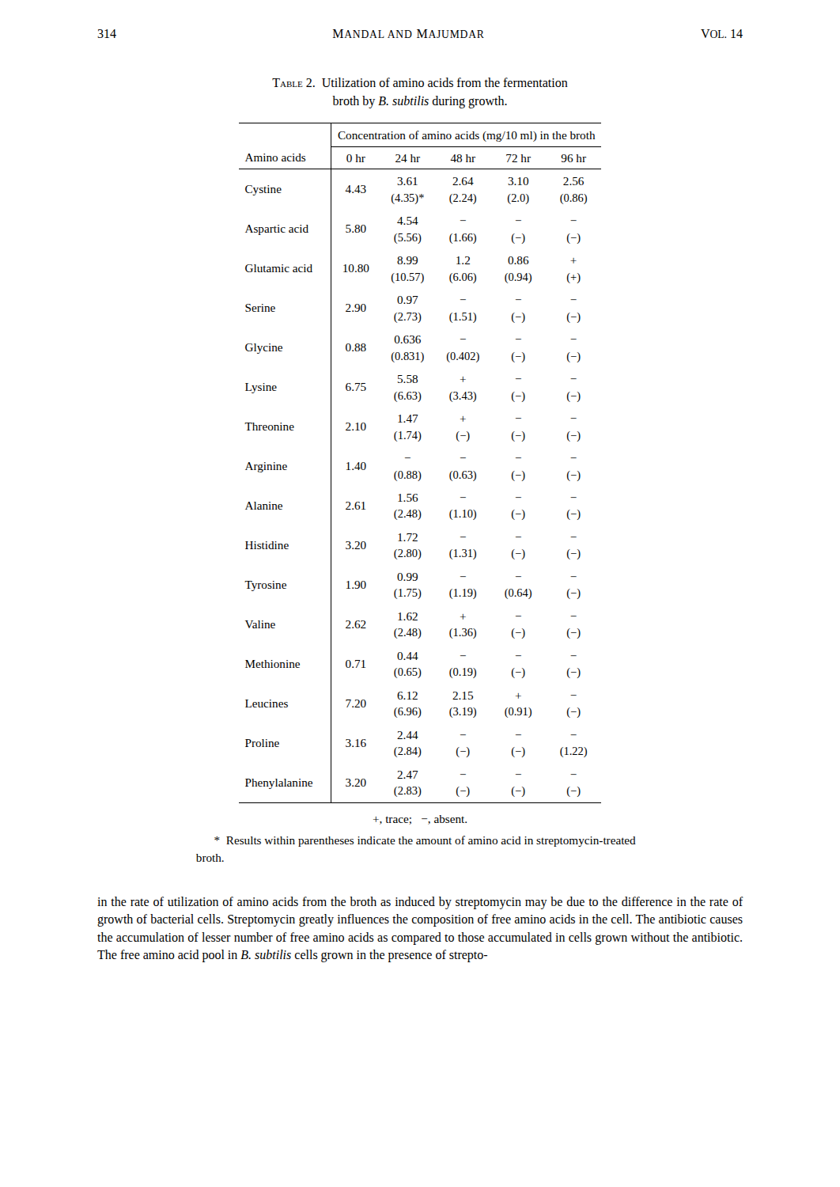314 MANDAL AND MAJUMDAR VOL. 14
Table 2. Utilization of amino acids from the fermentation
broth by B. subtilis during growth.
| Amino acids | Concentration of amino acids (mg/10 ml) in the broth |
| --- | --- |
| 0 hr | 24 hr | 48 hr | 72 hr | 96 hr |
| Cystine | 4.43 | 3.61 (4.35)* | 2.64 (2.24) | 3.10 (2.0) | 2.56 (0.86) |
| Aspartic acid | 5.80 | 4.54 (5.56) | − (1.66) | − (−) | − (−) |
| Glutamic acid | 10.80 | 8.99 (10.57) | 1.2 (6.06) | 0.86 (0.94) | + (+) |
| Serine | 2.90 | 0.97 (2.73) | − (1.51) | − (−) | − (−) |
| Glycine | 0.88 | 0.636 (0.831) | − (0.402) | − (−) | − (−) |
| Lysine | 6.75 | 5.58 (6.63) | + (3.43) | − (−) | − (−) |
| Threonine | 2.10 | 1.47 (1.74) | + (−) | − (−) | − (−) |
| Arginine | 1.40 | − (0.88) | − (0.63) | − (−) | − (−) |
| Alanine | 2.61 | 1.56 (2.48) | − (1.10) | − (−) | − (−) |
| Histidine | 3.20 | 1.72 (2.80) | − (1.31) | − (−) | − (−) |
| Tyrosine | 1.90 | 0.99 (1.75) | − (1.19) | − (0.64) | − (−) |
| Valine | 2.62 | 1.62 (2.48) | + (1.36) | − (−) | − (−) |
| Methionine | 0.71 | 0.44 (0.65) | − (0.19) | − (−) | − (−) |
| Leucines | 7.20 | 6.12 (6.96) | 2.15 (3.19) | + (0.91) | − (−) |
| Proline | 3.16 | 2.44 (2.84) | − (−) | − (−) | − (1.22) |
| Phenylalanine | 3.20 | 2.47 (2.83) | − (−) | − (−) | − (−) |
+, trace; −, absent.
* Results within parentheses indicate the amount of amino acid in streptomycin-treated broth.
in the rate of utilization of amino acids from the broth as induced by streptomycin may be due to the difference in the rate of growth of bacterial cells. Streptomycin greatly influences the composition of free amino acids in the cell. The antibiotic causes the accumulation of lesser number of free amino acids as compared to those accumulated in cells grown without the antibiotic. The free amino acid pool in B. subtilis cells grown in the presence of strepto-